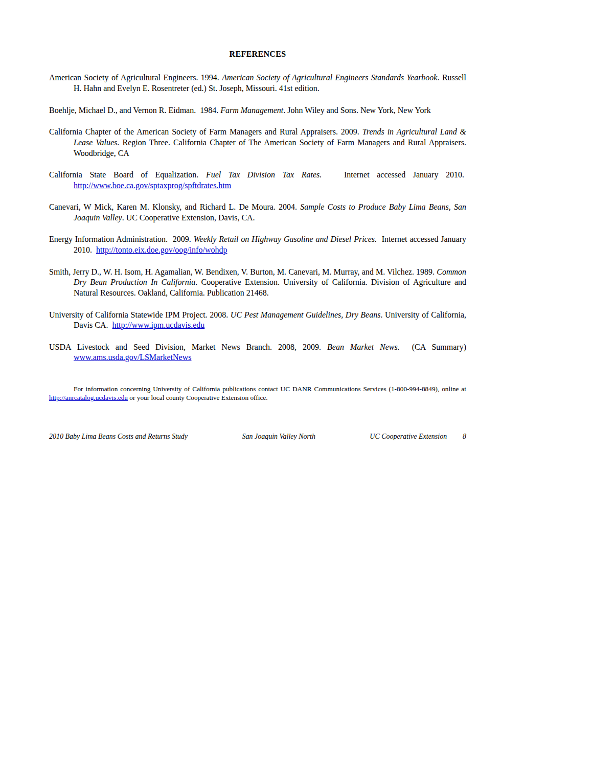REFERENCES
American Society of Agricultural Engineers. 1994. American Society of Agricultural Engineers Standards Yearbook. Russell H. Hahn and Evelyn E. Rosentreter (ed.) St. Joseph, Missouri. 41st edition.
Boehlje, Michael D., and Vernon R. Eidman. 1984. Farm Management. John Wiley and Sons. New York, New York
California Chapter of the American Society of Farm Managers and Rural Appraisers. 2009. Trends in Agricultural Land & Lease Values. Region Three. California Chapter of The American Society of Farm Managers and Rural Appraisers. Woodbridge, CA
California State Board of Equalization. Fuel Tax Division Tax Rates. Internet accessed January 2010. http://www.boe.ca.gov/sptaxprog/spftdrates.htm
Canevari, W Mick, Karen M. Klonsky, and Richard L. De Moura. 2004. Sample Costs to Produce Baby Lima Beans, San Joaquin Valley. UC Cooperative Extension, Davis, CA.
Energy Information Administration. 2009. Weekly Retail on Highway Gasoline and Diesel Prices. Internet accessed January 2010. http://tonto.eix.doe.gov/oog/info/wohdp
Smith, Jerry D., W. H. Isom, H. Agamalian, W. Bendixen, V. Burton, M. Canevari, M. Murray, and M. Vilchez. 1989. Common Dry Bean Production In California. Cooperative Extension. University of California. Division of Agriculture and Natural Resources. Oakland, California. Publication 21468.
University of California Statewide IPM Project. 2008. UC Pest Management Guidelines, Dry Beans. University of California, Davis CA. http://www.ipm.ucdavis.edu
USDA Livestock and Seed Division, Market News Branch. 2008, 2009. Bean Market News. (CA Summary) www.ams.usda.gov/LSMarketNews
For information concerning University of California publications contact UC DANR Communications Services (1-800-994-8849), online at http://anrcatalog.ucdavis.edu or your local county Cooperative Extension office.
2010 Baby Lima Beans Costs and Returns Study San Joaquin Valley North UC Cooperative Extension8